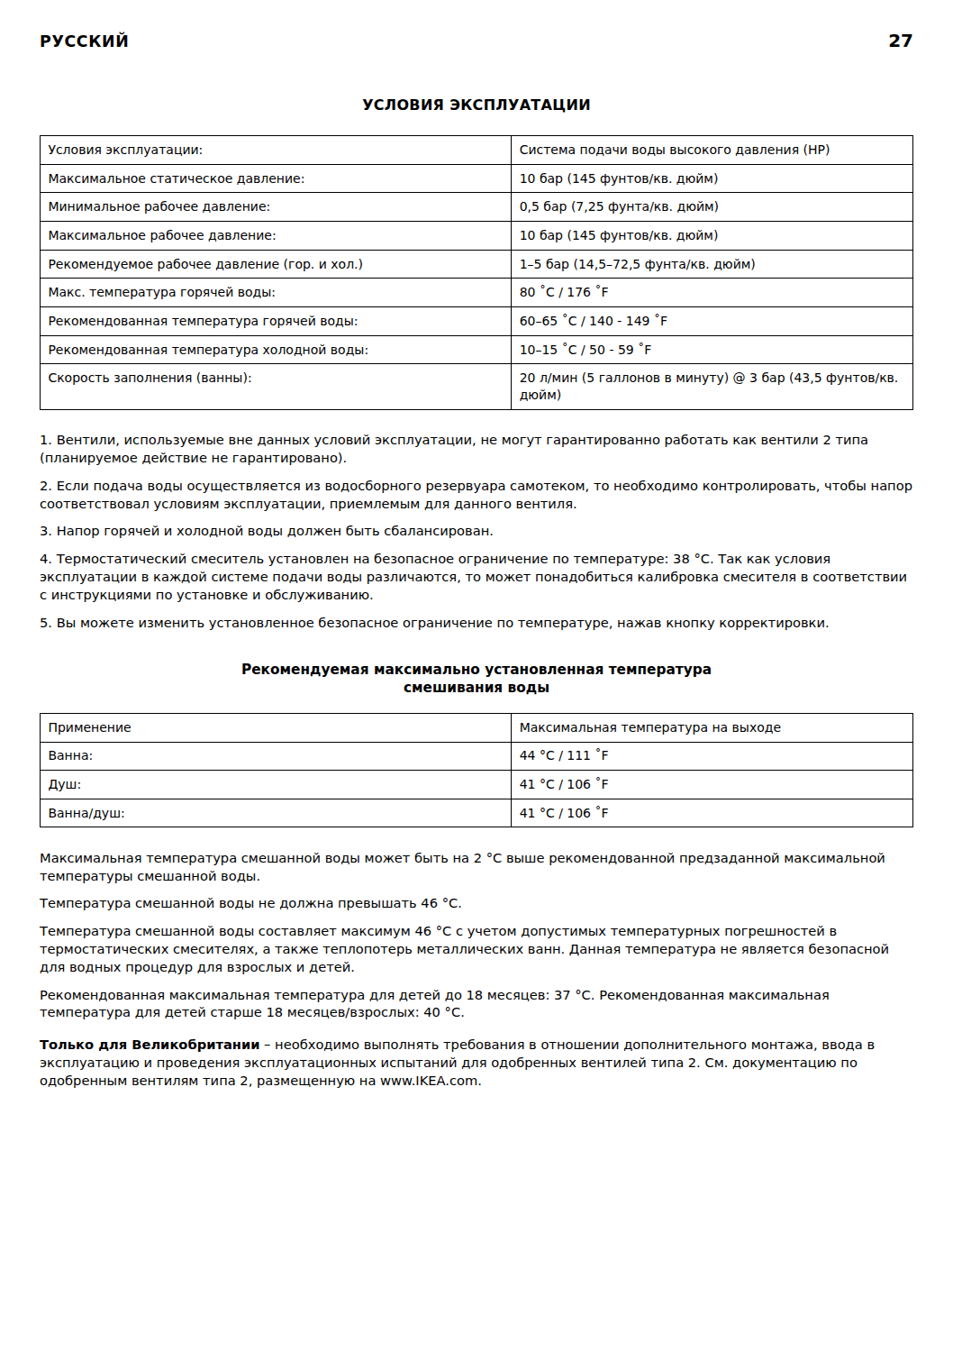РУССКИЙ 27
УСЛОВИЯ ЭКСПЛУАТАЦИИ
| Условия эксплуатации: | Система подачи воды высокого давления (HP) |
| Максимальное статическое давление: | 10 бар (145 фунтов/кв. дюйм) |
| Минимальное рабочее давление: | 0,5 бар (7,25 фунта/кв. дюйм) |
| Максимальное рабочее давление: | 10 бар (145 фунтов/кв. дюйм) |
| Рекомендуемое рабочее давление (гор. и хол.) | 1–5 бар (14,5–72,5 фунта/кв. дюйм) |
| Макс. температура горячей воды: | 80 ˚C / 176 ˚F |
| Рекомендованная температура горячей воды: | 60–65 ˚C / 140 - 149 ˚F |
| Рекомендованная температура холодной воды: | 10–15 ˚C / 50 - 59 ˚F |
| Скорость заполнения (ванны): | 20 л/мин (5 галлонов в минуту) @ 3 бар (43,5 фунтов/кв. дюйм) |
Вентили, используемые вне данных условий эксплуатации, не могут гарантированно работать как вентили 2 типа (планируемое действие не гарантировано).
Если подача воды осуществляется из водосборного резервуара самотеком, то необходимо контролировать, чтобы напор соответствовал условиям эксплуатации, приемлемым для данного вентиля.
Напор горячей и холодной воды должен быть сбалансирован.
Термостатический смеситель установлен на безопасное ограничение по температуре: 38 °C. Так как условия эксплуатации в каждой системе подачи воды различаются, то может понадобиться калибровка смесителя в соответствии с инструкциями по установке и обслуживанию.
Вы можете изменить установленное безопасное ограничение по температуре, нажав кнопку корректировки.
Рекомендуемая максимально установленная температура
смешивания воды
| Применение | Максимальная температура на выходе |
| Ванна: | 44 °C / 111 ˚F |
| Душ: | 41 °C / 106 ˚F |
| Ванна/душ: | 41 °C / 106 ˚F |
Максимальная температура смешанной воды может быть на 2 °C выше рекомендованной предзаданной максимальной температуры смешанной воды.
Температура смешанной воды не должна превышать 46 °C.
Температура смешанной воды составляет максимум 46 °C с учетом допустимых температурных погрешностей в термостатических смесителях, а также теплопотерь металлических ванн. Данная температура не является безопасной для водных процедур для взрослых и детей.
Рекомендованная максимальная температура для детей до 18 месяцев: 37 °C. Рекомендованная максимальная температура для детей старше 18 месяцев/взрослых: 40 °C.
Только для Великобритании – необходимо выполнять требования в отношении дополнительного монтажа, ввода в эксплуатацию и проведения эксплуатационных испытаний для одобренных вентилей типа 2. См. документацию по одобренным вентилям типа 2, размещенную на www.IKEA.com.